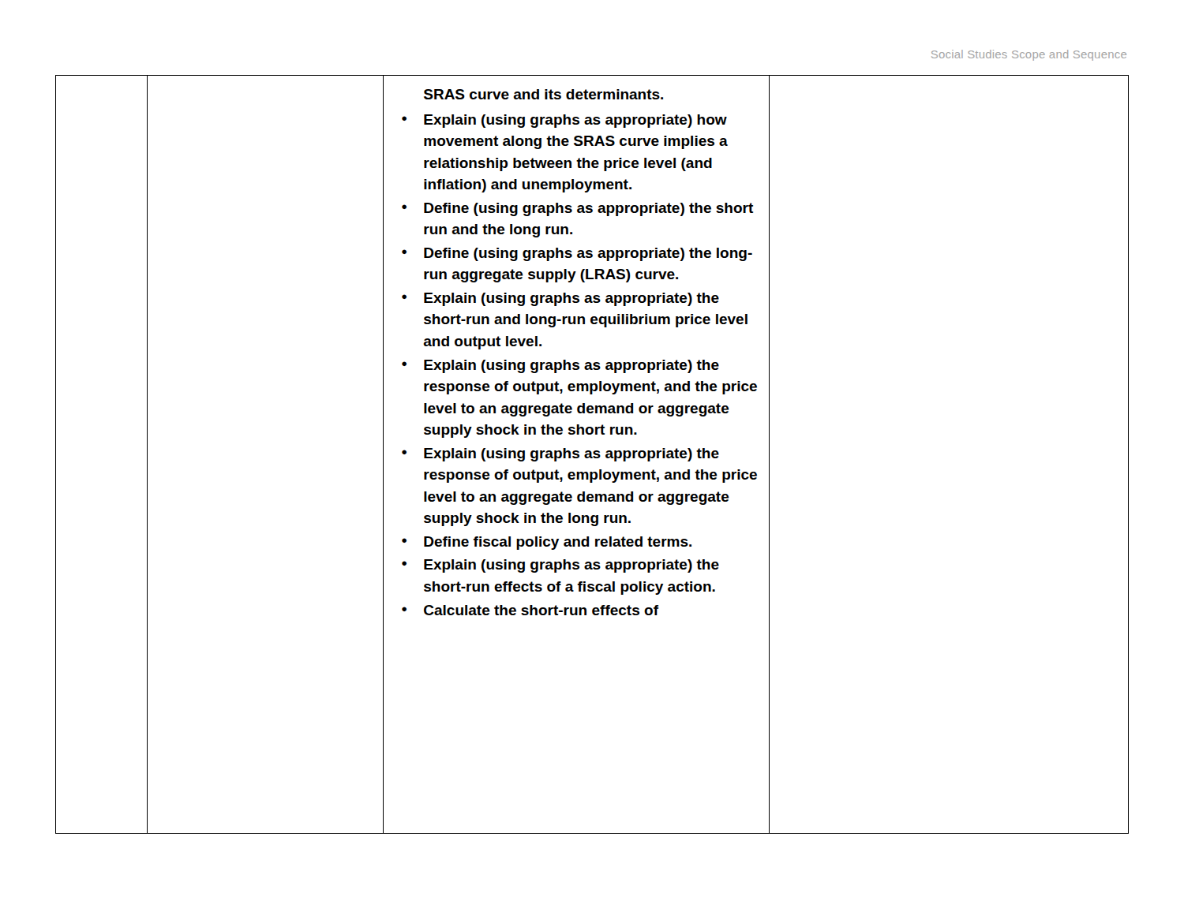Social Studies Scope and Sequence
| | | SRAS curve and its determinants. Explain (using graphs as appropriate) how movement along the SRAS curve implies a relationship between the price level (and inflation) and unemployment. Define (using graphs as appropriate) the short run and the long run. Define (using graphs as appropriate) the long-run aggregate supply (LRAS) curve. Explain (using graphs as appropriate) the short-run and long-run equilibrium price level and output level. Explain (using graphs as appropriate) the response of output, employment, and the price level to an aggregate demand or aggregate supply shock in the short run. Explain (using graphs as appropriate) the response of output, employment, and the price level to an aggregate demand or aggregate supply shock in the long run. Define fiscal policy and related terms. Explain (using graphs as appropriate) the short-run effects of a fiscal policy action. Calculate the short-run effects of | |